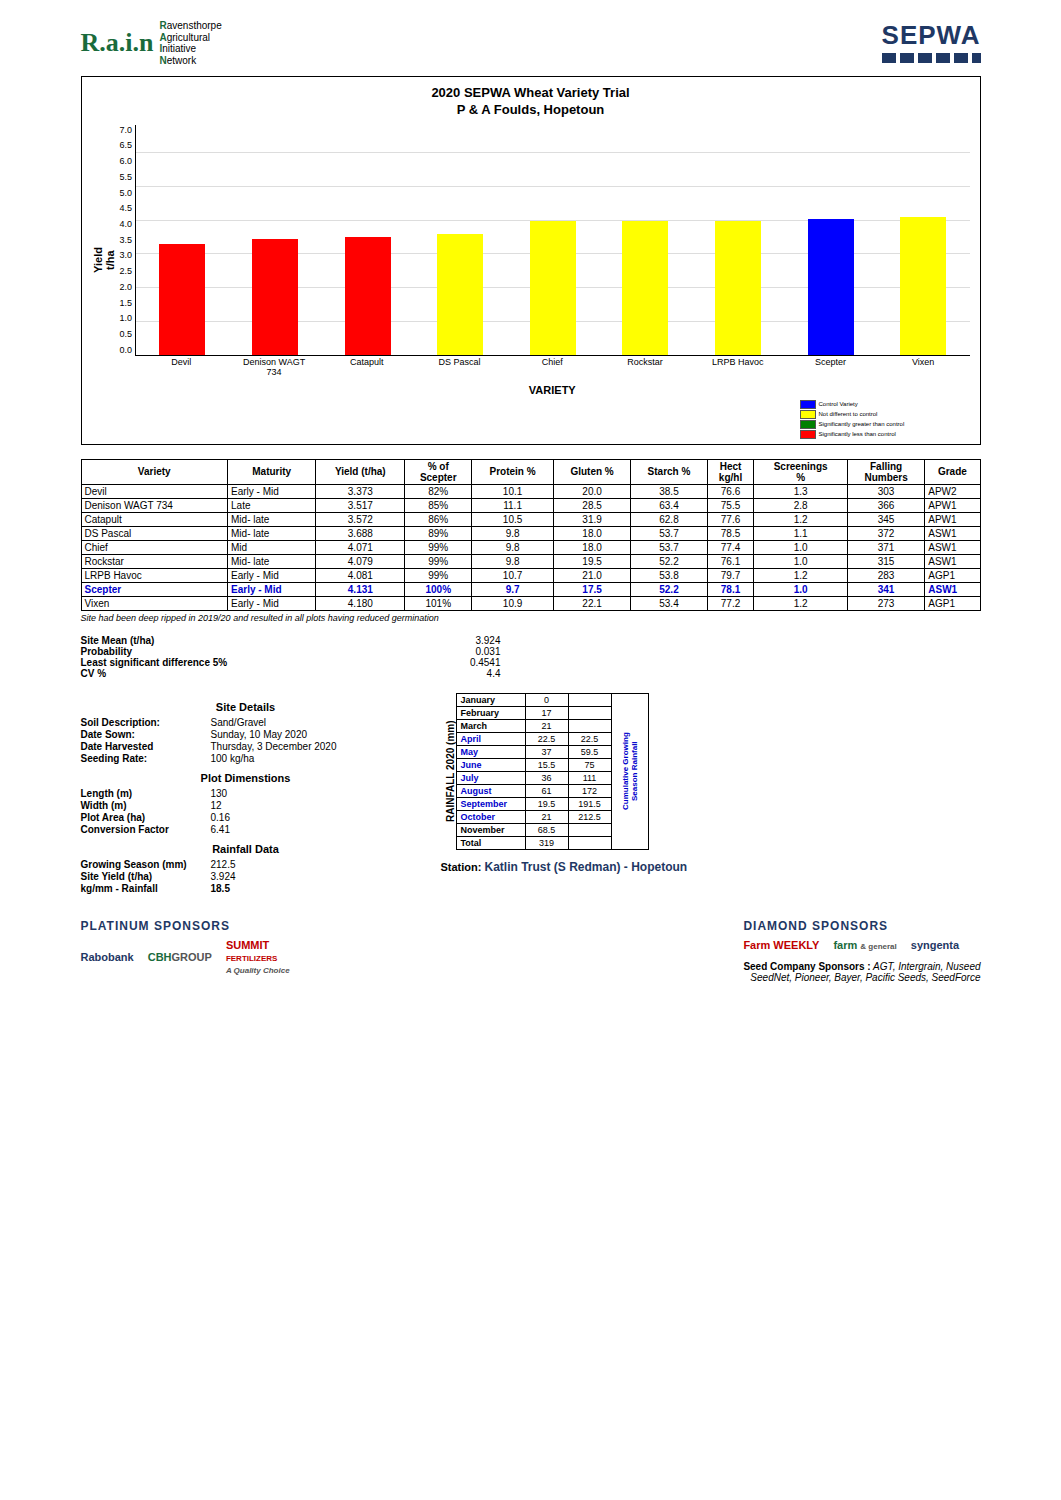R.a.i.n
Ravensthorpe Agricultural Initiative Network
SEPWA
2020 SEPWA Wheat Variety Trial
P & A Foulds, Hopetoun
Yield
t/ha
7.0
6.5
6.0
5.5
5.0
4.5
4.0
3.5
3.0
2.5
2.0
1.5
1.0
0.5
0.0
Devil
Denison WAGT 734
Catapult
DS Pascal
Chief
Rockstar
LRPB Havoc
Scepter
Vixen
VARIETY
Control Variety
Not different to control
Significantly greater than control
Significantly less than control
| Variety | Maturity | Yield (t/ha) | % of Scepter | Protein % | Gluten % | Starch % | Hect kg/hl | Screenings % | Falling Numbers | Grade |
| --- | --- | --- | --- | --- | --- | --- | --- | --- | --- | --- |
| Devil | Early - Mid | 3.373 | 82% | 10.1 | 20.0 | 38.5 | 76.6 | 1.3 | 303 | APW2 |
| Denison WAGT 734 | Late | 3.517 | 85% | 11.1 | 28.5 | 63.4 | 75.5 | 2.8 | 366 | APW1 |
| Catapult | Mid- late | 3.572 | 86% | 10.5 | 31.9 | 62.8 | 77.6 | 1.2 | 345 | APW1 |
| DS Pascal | Mid- late | 3.688 | 89% | 9.8 | 18.0 | 53.7 | 78.5 | 1.1 | 372 | ASW1 |
| Chief | Mid | 4.071 | 99% | 9.8 | 18.0 | 53.7 | 77.4 | 1.0 | 371 | ASW1 |
| Rockstar | Mid- late | 4.079 | 99% | 9.8 | 19.5 | 52.2 | 76.1 | 1.0 | 315 | ASW1 |
| LRPB Havoc | Early - Mid | 4.081 | 99% | 10.7 | 21.0 | 53.8 | 79.7 | 1.2 | 283 | AGP1 |
| Scepter | Early - Mid | 4.131 | 100% | 9.7 | 17.5 | 52.2 | 78.1 | 1.0 | 341 | ASW1 |
| Vixen | Early - Mid | 4.180 | 101% | 10.9 | 22.1 | 53.4 | 77.2 | 1.2 | 273 | AGP1 |
Site had been deep ripped in 2019/20 and resulted in all plots having reduced germination
Site Mean (t/ha) 3.924
Probability 0.031
Least significant difference 5% 0.4541
CV % 4.4
Site Details
Soil Description: Sand/Gravel
Date Sown: Sunday, 10 May 2020
Date Harvested Thursday, 3 December 2020
Seeding Rate: 100 kg/ha
Plot Dimenstions
Length (m) 130
Width (m) 12
Plot Area (ha) 0.16
Conversion Factor 6.41
Rainfall Data
Growing Season (mm) 212.5
Site Yield (t/ha) 3.924
kg/mm - Rainfall 18.5
RAINFALL 2020 (mm)
| January | 0 | | Cumulative Growing Season Rainfall |
| February | 17 | |
| March | 21 | |
| April | 22.5 | 22.5 |
| May | 37 | 59.5 |
| June | 15.5 | 75 |
| July | 36 | 111 |
| August | 61 | 172 |
| September | 19.5 | 191.5 |
| October | 21 | 212.5 |
| November | 68.5 | |
| Total | 319 | |
Station: Katlin Trust (S Redman) - Hopetoun
PLATINUM SPONSORS
Rabobank CBHGROUP SUMMIT
FERTILIZERS
A Quality Choice
DIAMOND SPONSORS
Farm WEEKLY farm & general syngenta
Seed Company Sponsors : AGT, Intergrain, Nuseed
SeedNet, Pioneer, Bayer, Pacific Seeds, SeedForce